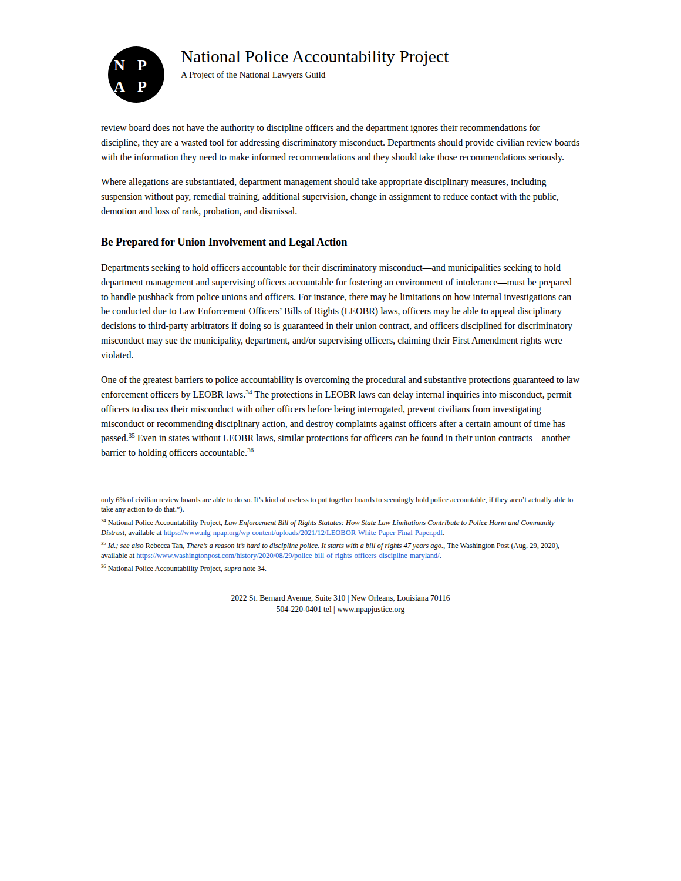N P A P
National Police Accountability Project
A Project of the National Lawyers Guild
review board does not have the authority to discipline officers and the department ignores their recommendations for discipline, they are a wasted tool for addressing discriminatory misconduct. Departments should provide civilian review boards with the information they need to make informed recommendations and they should take those recommendations seriously.
Where allegations are substantiated, department management should take appropriate disciplinary measures, including suspension without pay, remedial training, additional supervision, change in assignment to reduce contact with the public, demotion and loss of rank, probation, and dismissal.
Be Prepared for Union Involvement and Legal Action
Departments seeking to hold officers accountable for their discriminatory misconduct—and municipalities seeking to hold department management and supervising officers accountable for fostering an environment of intolerance—must be prepared to handle pushback from police unions and officers. For instance, there may be limitations on how internal investigations can be conducted due to Law Enforcement Officers’ Bills of Rights (LEOBR) laws, officers may be able to appeal disciplinary decisions to third-party arbitrators if doing so is guaranteed in their union contract, and officers disciplined for discriminatory misconduct may sue the municipality, department, and/or supervising officers, claiming their First Amendment rights were violated.
One of the greatest barriers to police accountability is overcoming the procedural and substantive protections guaranteed to law enforcement officers by LEOBR laws.34 The protections in LEOBR laws can delay internal inquiries into misconduct, permit officers to discuss their misconduct with other officers before being interrogated, prevent civilians from investigating misconduct or recommending disciplinary action, and destroy complaints against officers after a certain amount of time has passed.35 Even in states without LEOBR laws, similar protections for officers can be found in their union contracts—another barrier to holding officers accountable.36
only 6% of civilian review boards are able to do so. It’s kind of useless to put together boards to seemingly hold police accountable, if they aren’t actually able to take any action to do that.”).
34 National Police Accountability Project, Law Enforcement Bill of Rights Statutes: How State Law Limitations Contribute to Police Harm and Community Distrust, available at https://www.nlg-npap.org/wp-content/uploads/2021/12/LEOBOR-White-Paper-Final-Paper.pdf.
35 Id.; see also Rebecca Tan, There’s a reason it’s hard to discipline police. It starts with a bill of rights 47 years ago., The Washington Post (Aug. 29, 2020), available at https://www.washingtonpost.com/history/2020/08/29/police-bill-of-rights-officers-discipline-maryland/.
36 National Police Accountability Project, supra note 34.
2022 St. Bernard Avenue, Suite 310 | New Orleans, Louisiana 70116
504-220-0401 tel | www.npapjustice.org